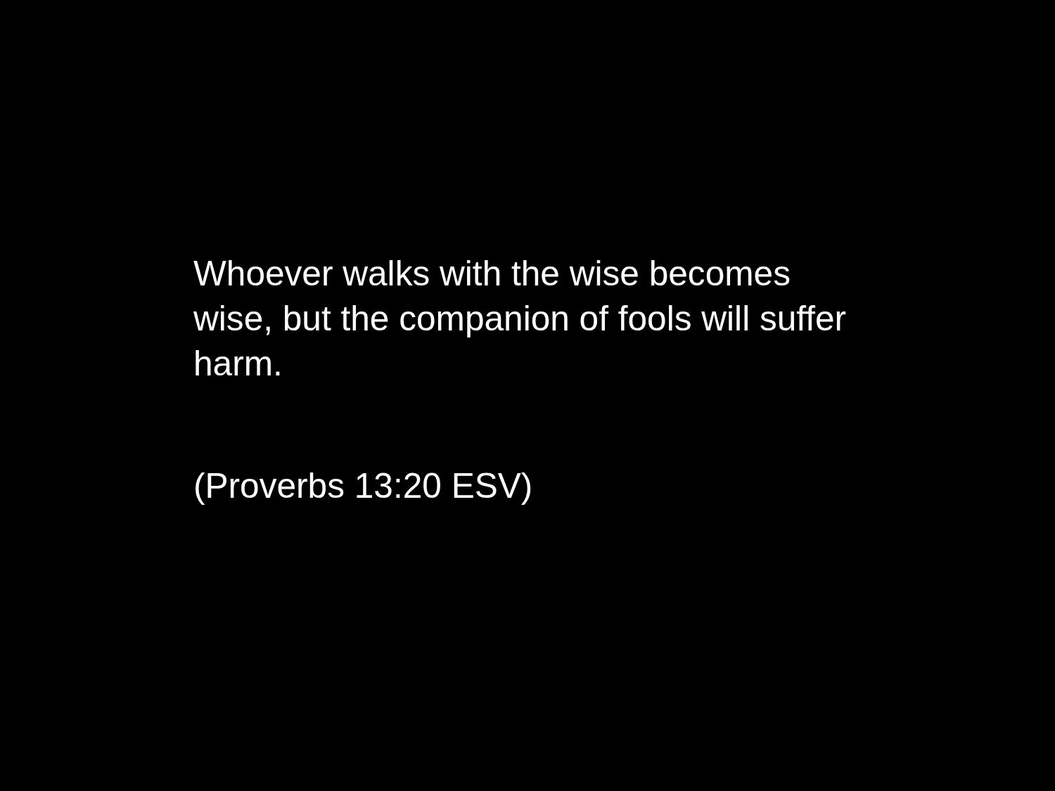Whoever walks with the wise becomes wise, but the companion of fools will suffer harm.
(Proverbs 13:20 ESV)